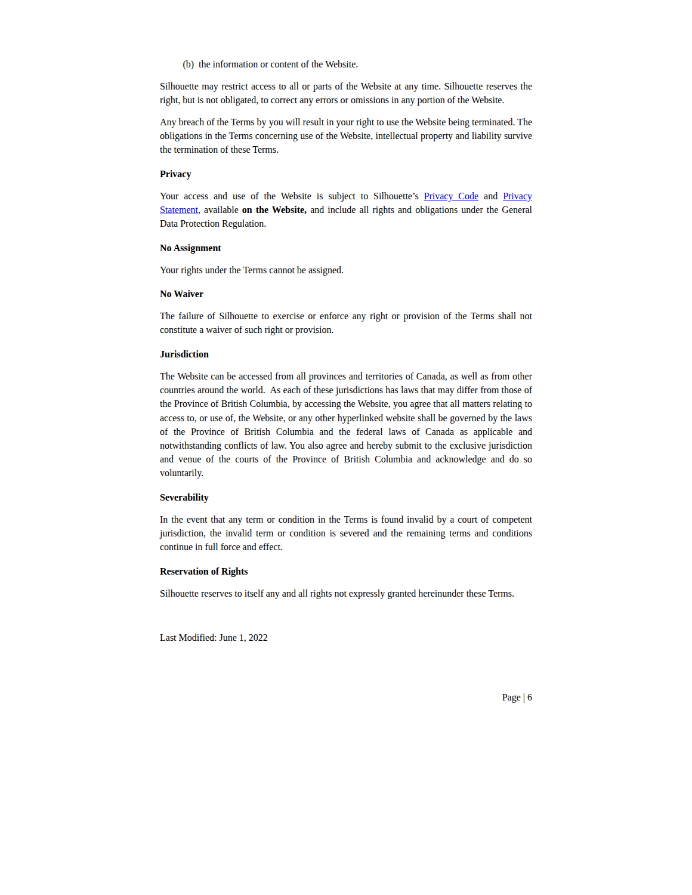(b) the information or content of the Website.
Silhouette may restrict access to all or parts of the Website at any time. Silhouette reserves the right, but is not obligated, to correct any errors or omissions in any portion of the Website.
Any breach of the Terms by you will result in your right to use the Website being terminated. The obligations in the Terms concerning use of the Website, intellectual property and liability survive the termination of these Terms.
Privacy
Your access and use of the Website is subject to Silhouette’s Privacy Code and Privacy Statement, available on the Website, and include all rights and obligations under the General Data Protection Regulation.
No Assignment
Your rights under the Terms cannot be assigned.
No Waiver
The failure of Silhouette to exercise or enforce any right or provision of the Terms shall not constitute a waiver of such right or provision.
Jurisdiction
The Website can be accessed from all provinces and territories of Canada, as well as from other countries around the world. As each of these jurisdictions has laws that may differ from those of the Province of British Columbia, by accessing the Website, you agree that all matters relating to access to, or use of, the Website, or any other hyperlinked website shall be governed by the laws of the Province of British Columbia and the federal laws of Canada as applicable and notwithstanding conflicts of law. You also agree and hereby submit to the exclusive jurisdiction and venue of the courts of the Province of British Columbia and acknowledge and do so voluntarily.
Severability
In the event that any term or condition in the Terms is found invalid by a court of competent jurisdiction, the invalid term or condition is severed and the remaining terms and conditions continue in full force and effect.
Reservation of Rights
Silhouette reserves to itself any and all rights not expressly granted hereinunder these Terms.
Last Modified: June 1, 2022
Page | 6